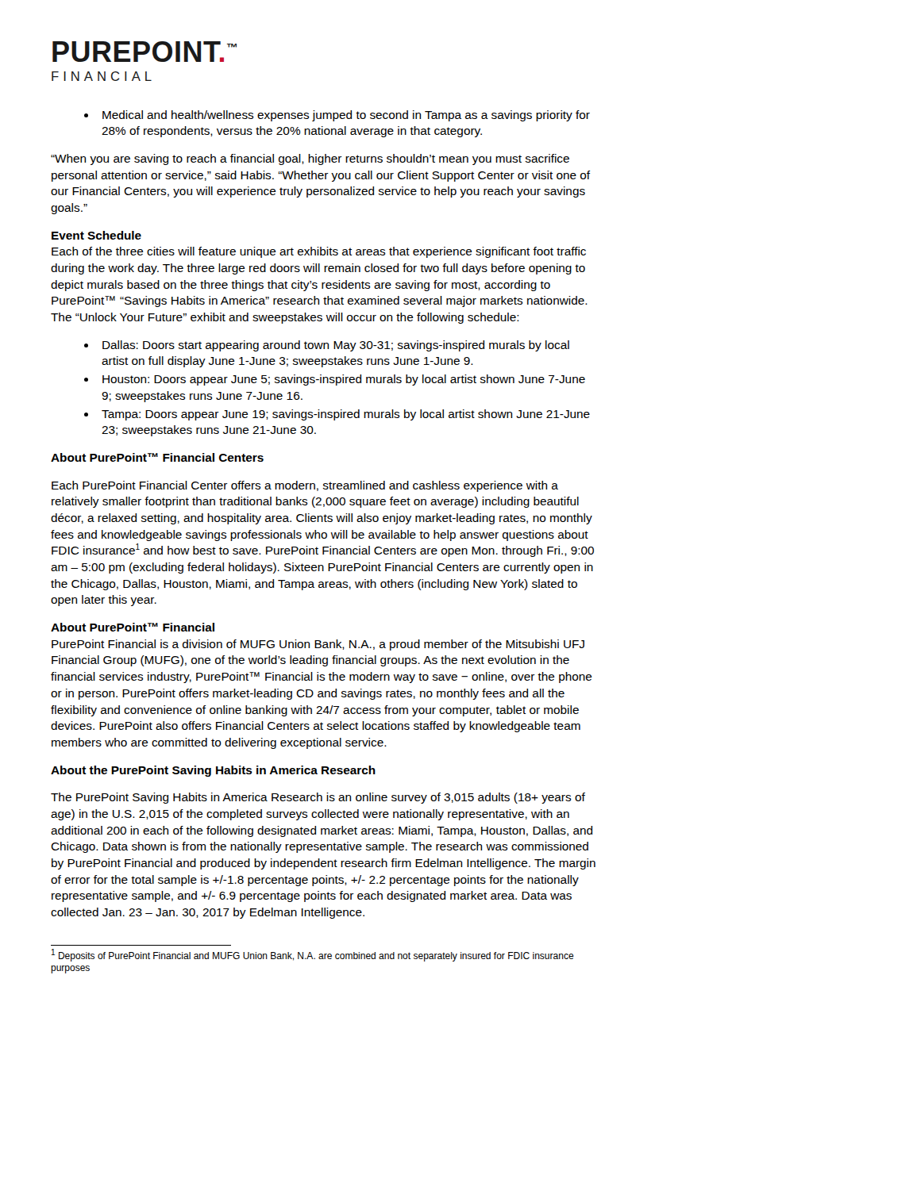PUREPOINT.™
FINANCIAL
Medical and health/wellness expenses jumped to second in Tampa as a savings priority for 28% of respondents, versus the 20% national average in that category.
“When you are saving to reach a financial goal, higher returns shouldn’t mean you must sacrifice personal attention or service,” said Habis. “Whether you call our Client Support Center or visit one of our Financial Centers, you will experience truly personalized service to help you reach your savings goals.”
Event Schedule
Each of the three cities will feature unique art exhibits at areas that experience significant foot traffic during the work day. The three large red doors will remain closed for two full days before opening to depict murals based on the three things that city’s residents are saving for most, according to PurePoint™ “Savings Habits in America” research that examined several major markets nationwide. The “Unlock Your Future” exhibit and sweepstakes will occur on the following schedule:
Dallas: Doors start appearing around town May 30-31; savings-inspired murals by local artist on full display June 1-June 3; sweepstakes runs June 1-June 9.
Houston: Doors appear June 5; savings-inspired murals by local artist shown June 7-June 9; sweepstakes runs June 7-June 16.
Tampa: Doors appear June 19; savings-inspired murals by local artist shown June 21-June 23; sweepstakes runs June 21-June 30.
About PurePoint™ Financial Centers
Each PurePoint Financial Center offers a modern, streamlined and cashless experience with a relatively smaller footprint than traditional banks (2,000 square feet on average) including beautiful décor, a relaxed setting, and hospitality area. Clients will also enjoy market-leading rates, no monthly fees and knowledgeable savings professionals who will be available to help answer questions about FDIC insurance1 and how best to save. PurePoint Financial Centers are open Mon. through Fri., 9:00 am – 5:00 pm (excluding federal holidays). Sixteen PurePoint Financial Centers are currently open in the Chicago, Dallas, Houston, Miami, and Tampa areas, with others (including New York) slated to open later this year.
About PurePoint™ Financial
PurePoint Financial is a division of MUFG Union Bank, N.A., a proud member of the Mitsubishi UFJ Financial Group (MUFG), one of the world’s leading financial groups. As the next evolution in the financial services industry, PurePoint™ Financial is the modern way to save − online, over the phone or in person. PurePoint offers market-leading CD and savings rates, no monthly fees and all the flexibility and convenience of online banking with 24/7 access from your computer, tablet or mobile devices. PurePoint also offers Financial Centers at select locations staffed by knowledgeable team members who are committed to delivering exceptional service.
About the PurePoint Saving Habits in America Research
The PurePoint Saving Habits in America Research is an online survey of 3,015 adults (18+ years of age) in the U.S. 2,015 of the completed surveys collected were nationally representative, with an additional 200 in each of the following designated market areas: Miami, Tampa, Houston, Dallas, and Chicago. Data shown is from the nationally representative sample. The research was commissioned by PurePoint Financial and produced by independent research firm Edelman Intelligence. The margin of error for the total sample is +/-1.8 percentage points, +/- 2.2 percentage points for the nationally representative sample, and +/- 6.9 percentage points for each designated market area. Data was collected Jan. 23 – Jan. 30, 2017 by Edelman Intelligence.
1 Deposits of PurePoint Financial and MUFG Union Bank, N.A. are combined and not separately insured for FDIC insurance purposes